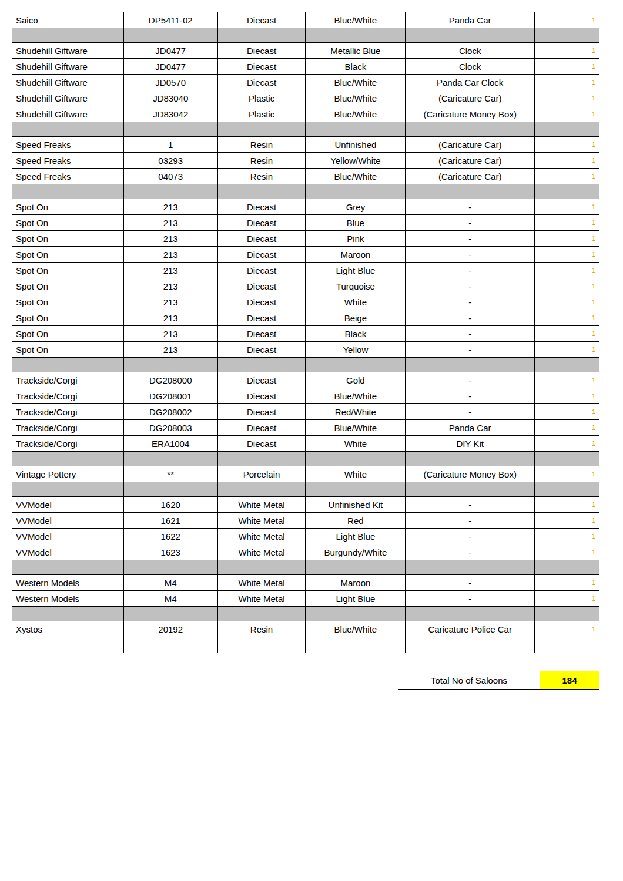| Saico | DP5411-02 | Diecast | Blue/White | Panda Car | | 1 |
| Shudehill Giftware | JD0477 | Diecast | Metallic Blue | Clock | | 1 |
| Shudehill Giftware | JD0477 | Diecast | Black | Clock | | 1 |
| Shudehill Giftware | JD0570 | Diecast | Blue/White | Panda Car Clock | | 1 |
| Shudehill Giftware | JD83040 | Plastic | Blue/White | (Caricature Car) | | 1 |
| Shudehill Giftware | JD83042 | Plastic | Blue/White | (Caricature Money Box) | | 1 |
| Speed Freaks | 1 | Resin | Unfinished | (Caricature Car) | | 1 |
| Speed Freaks | 03293 | Resin | Yellow/White | (Caricature Car) | | 1 |
| Speed Freaks | 04073 | Resin | Blue/White | (Caricature Car) | | 1 |
| Spot On | 213 | Diecast | Grey | - | | 1 |
| Spot On | 213 | Diecast | Blue | - | | 1 |
| Spot On | 213 | Diecast | Pink | - | | 1 |
| Spot On | 213 | Diecast | Maroon | - | | 1 |
| Spot On | 213 | Diecast | Light Blue | - | | 1 |
| Spot On | 213 | Diecast | Turquoise | - | | 1 |
| Spot On | 213 | Diecast | White | - | | 1 |
| Spot On | 213 | Diecast | Beige | - | | 1 |
| Spot On | 213 | Diecast | Black | - | | 1 |
| Spot On | 213 | Diecast | Yellow | - | | 1 |
| Trackside/Corgi | DG208000 | Diecast | Gold | - | | 1 |
| Trackside/Corgi | DG208001 | Diecast | Blue/White | - | | 1 |
| Trackside/Corgi | DG208002 | Diecast | Red/White | - | | 1 |
| Trackside/Corgi | DG208003 | Diecast | Blue/White | Panda Car | | 1 |
| Trackside/Corgi | ERA1004 | Diecast | White | DIY Kit | | 1 |
| Vintage Pottery | ** | Porcelain | White | (Caricature Money Box) | | 1 |
| VVModel | 1620 | White Metal | Unfinished Kit | - | | 1 |
| VVModel | 1621 | White Metal | Red | - | | 1 |
| VVModel | 1622 | White Metal | Light Blue | - | | 1 |
| VVModel | 1623 | White Metal | Burgundy/White | - | | 1 |
| Western Models | M4 | White Metal | Maroon | - | | 1 |
| Western Models | M4 | White Metal | Light Blue | - | | 1 |
| Xystos | 20192 | Resin | Blue/White | Caricature Police Car | | 1 |
| Total No of Saloons | 184 |